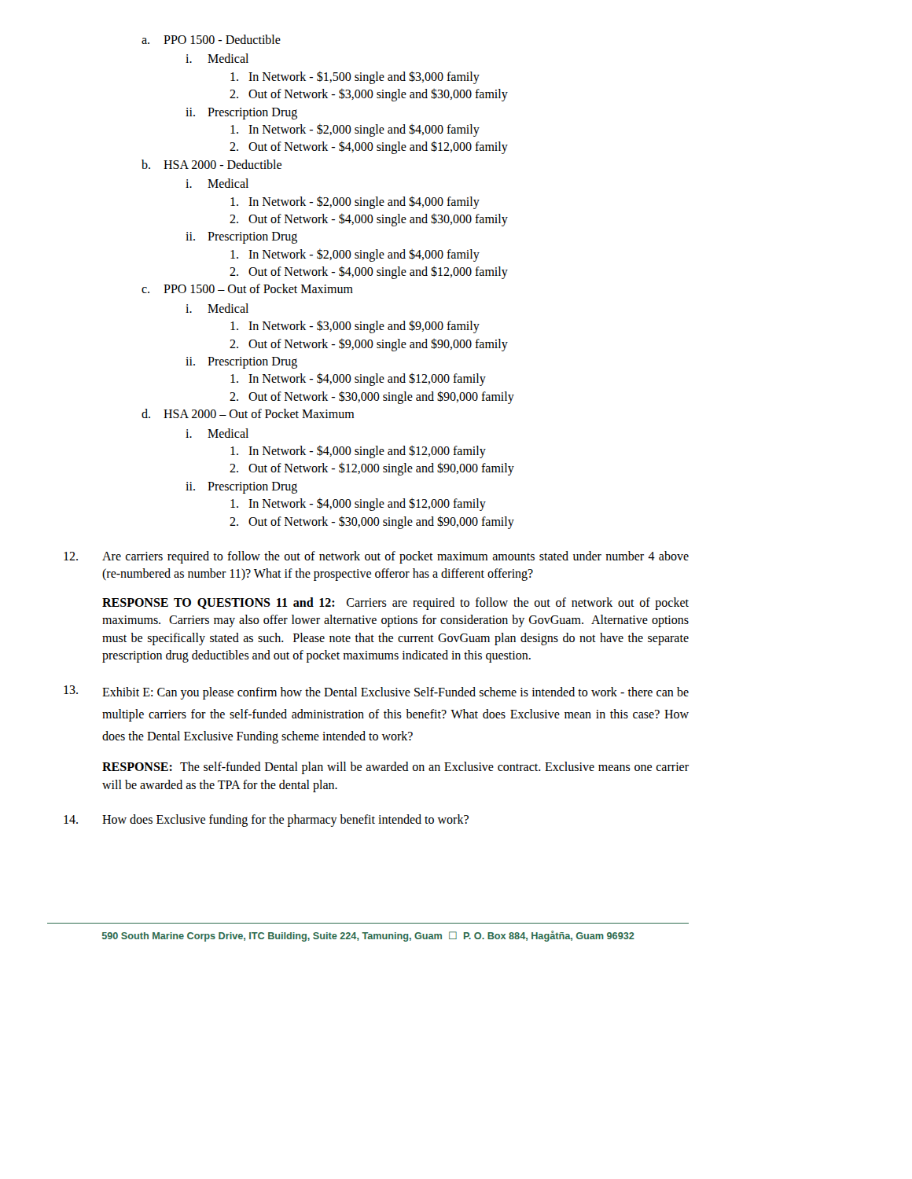a. PPO 1500 - Deductible
i. Medical
1. In Network - $1,500 single and $3,000 family
2. Out of Network - $3,000 single and $30,000 family
ii. Prescription Drug
1. In Network - $2,000 single and $4,000 family
2. Out of Network - $4,000 single and $12,000 family
b. HSA 2000 - Deductible
i. Medical
1. In Network - $2,000 single and $4,000 family
2. Out of Network - $4,000 single and $30,000 family
ii. Prescription Drug
1. In Network - $2,000 single and $4,000 family
2. Out of Network - $4,000 single and $12,000 family
c. PPO 1500 – Out of Pocket Maximum
i. Medical
1. In Network - $3,000 single and $9,000 family
2. Out of Network - $9,000 single and $90,000 family
ii. Prescription Drug
1. In Network - $4,000 single and $12,000 family
2. Out of Network - $30,000 single and $90,000 family
d. HSA 2000 – Out of Pocket Maximum
i. Medical
1. In Network - $4,000 single and $12,000 family
2. Out of Network - $12,000 single and $90,000 family
ii. Prescription Drug
1. In Network - $4,000 single and $12,000 family
2. Out of Network - $30,000 single and $90,000 family
12.
Are carriers required to follow the out of network out of pocket maximum amounts stated under number 4 above (re-numbered as number 11)? What if the prospective offeror has a different offering?
RESPONSE TO QUESTIONS 11 and 12: Carriers are required to follow the out of network out of pocket maximums. Carriers may also offer lower alternative options for consideration by GovGuam. Alternative options must be specifically stated as such. Please note that the current GovGuam plan designs do not have the separate prescription drug deductibles and out of pocket maximums indicated in this question.
13.
Exhibit E: Can you please confirm how the Dental Exclusive Self-Funded scheme is intended to work - there can be multiple carriers for the self-funded administration of this benefit? What does Exclusive mean in this case? How does the Dental Exclusive Funding scheme intended to work?
RESPONSE: The self-funded Dental plan will be awarded on an Exclusive contract. Exclusive means one carrier will be awarded as the TPA for the dental plan.
14.
How does Exclusive funding for the pharmacy benefit intended to work?
590 South Marine Corps Drive, ITC Building, Suite 224, Tamuning, Guam ☐ P. O. Box 884, Hagåtña, Guam 96932